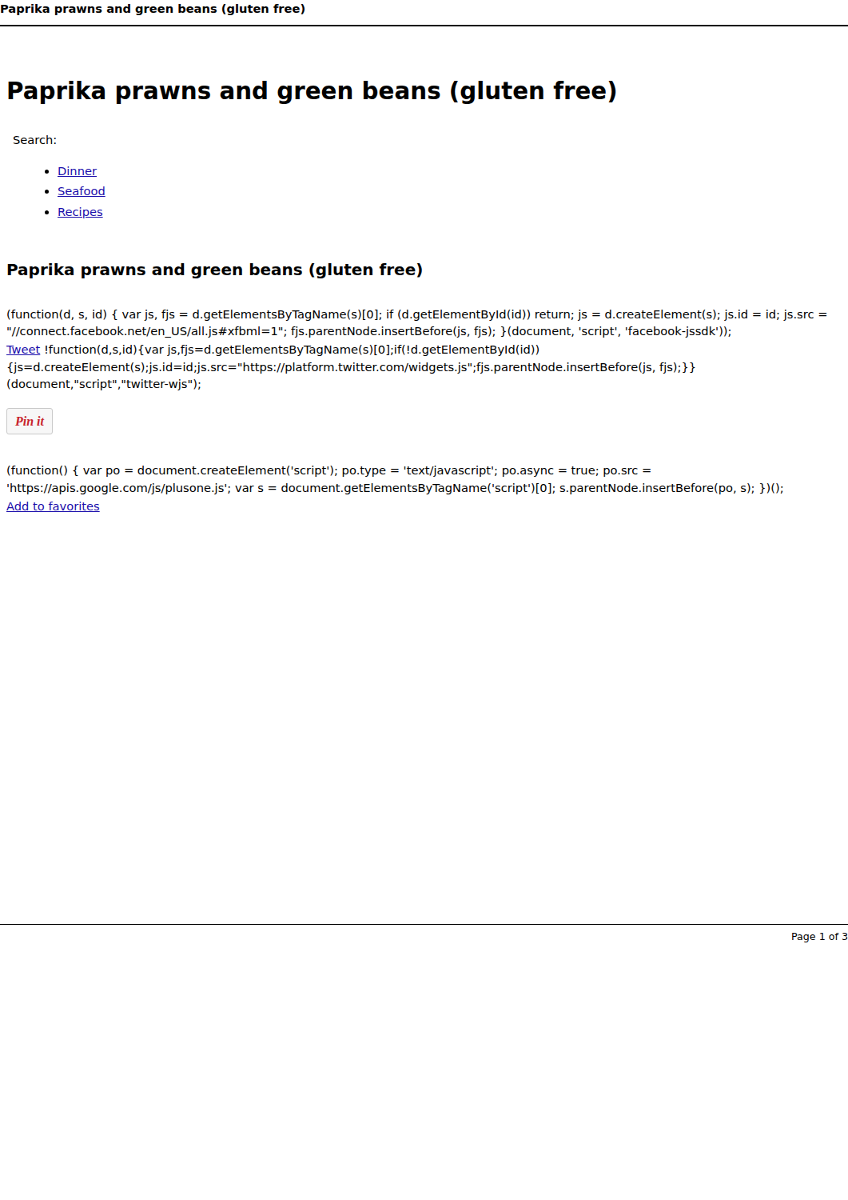Paprika prawns and green beans (gluten free)
Paprika prawns and green beans (gluten free)
Search:
Dinner
Seafood
Recipes
Paprika prawns and green beans (gluten free)
(function(d, s, id) { var js, fjs = d.getElementsByTagName(s)[0]; if (d.getElementById(id)) return; js = d.createElement(s); js.id = id; js.src = "//connect.facebook.net/en_US/all.js#xfbml=1"; fjs.parentNode.insertBefore(js, fjs); }(document, 'script', 'facebook-jssdk'));
Tweet !function(d,s,id){var js,fjs=d.getElementsByTagName(s)[0];if(!d.getElementById(id)){js=d.createElement(s);js.id=id;js.src="https://platform.twitter.com/widgets.js";fjs.parentNode.insertBefore(js, fjs);}}(document,"script","twitter-wjs");
Pin it
(function() { var po = document.createElement('script'); po.type = 'text/javascript'; po.async = true; po.src = 'https://apis.google.com/js/plusone.js'; var s = document.getElementsByTagName('script')[0]; s.parentNode.insertBefore(po, s); })();
Add to favorites
Page 1 of 3